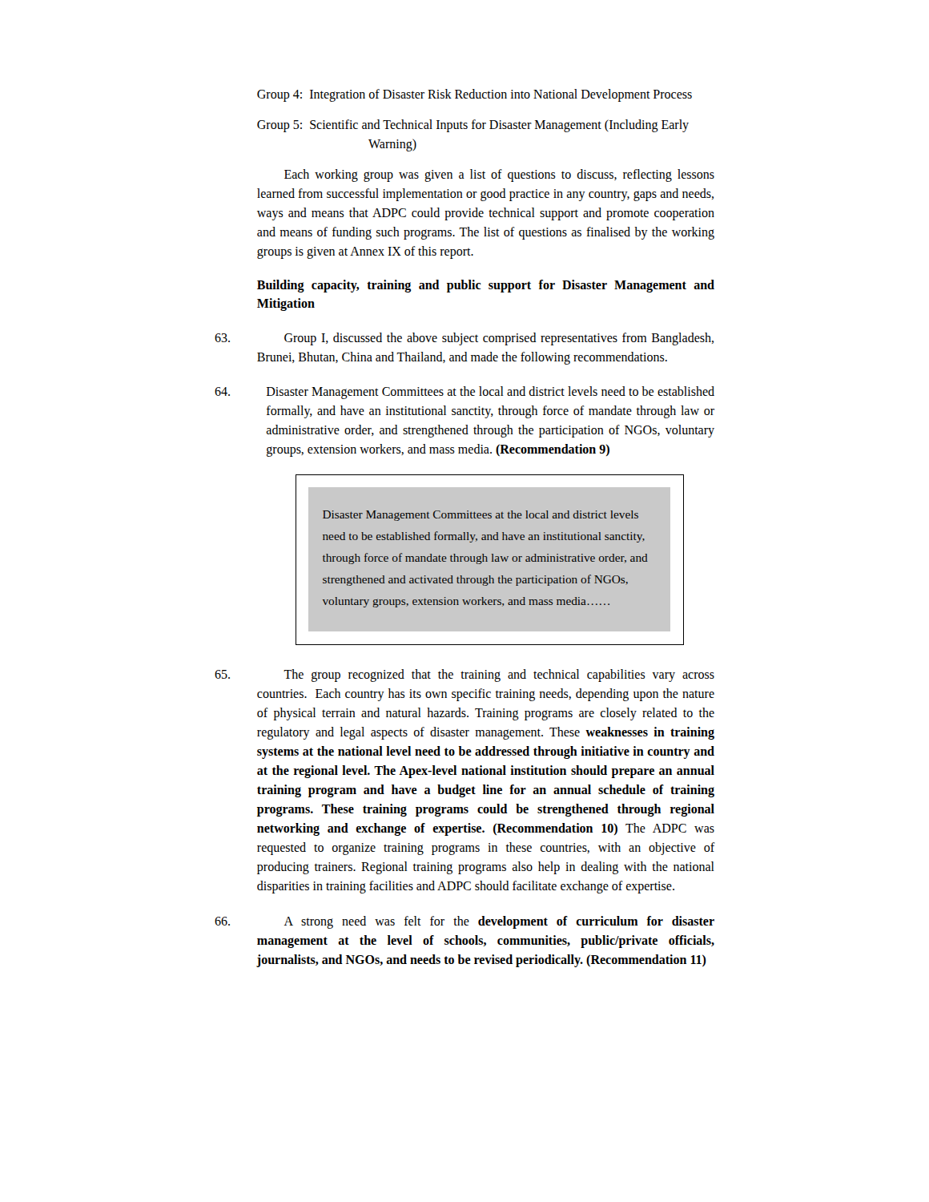Group 4: Integration of Disaster Risk Reduction into National Development Process
Group 5: Scientific and Technical Inputs for Disaster Management (Including Early Warning)
Each working group was given a list of questions to discuss, reflecting lessons learned from successful implementation or good practice in any country, gaps and needs, ways and means that ADPC could provide technical support and promote cooperation and means of funding such programs. The list of questions as finalised by the working groups is given at Annex IX of this report.
Building capacity, training and public support for Disaster Management and Mitigation
63.
Group I, discussed the above subject comprised representatives from Bangladesh, Brunei, Bhutan, China and Thailand, and made the following recommendations.
64.
Disaster Management Committees at the local and district levels need to be established formally, and have an institutional sanctity, through force of mandate through law or administrative order, and strengthened through the participation of NGOs, voluntary groups, extension workers, and mass media. (Recommendation 9)
Disaster Management Committees at the local and district levels need to be established formally, and have an institutional sanctity, through force of mandate through law or administrative order, and strengthened and activated through the participation of NGOs, voluntary groups, extension workers, and mass media……
65.
The group recognized that the training and technical capabilities vary across countries. Each country has its own specific training needs, depending upon the nature of physical terrain and natural hazards. Training programs are closely related to the regulatory and legal aspects of disaster management. These weaknesses in training systems at the national level need to be addressed through initiative in country and at the regional level. The Apex-level national institution should prepare an annual training program and have a budget line for an annual schedule of training programs. These training programs could be strengthened through regional networking and exchange of expertise. (Recommendation 10) The ADPC was requested to organize training programs in these countries, with an objective of producing trainers. Regional training programs also help in dealing with the national disparities in training facilities and ADPC should facilitate exchange of expertise.
66.
A strong need was felt for the development of curriculum for disaster management at the level of schools, communities, public/private officials, journalists, and NGOs, and needs to be revised periodically. (Recommendation 11)